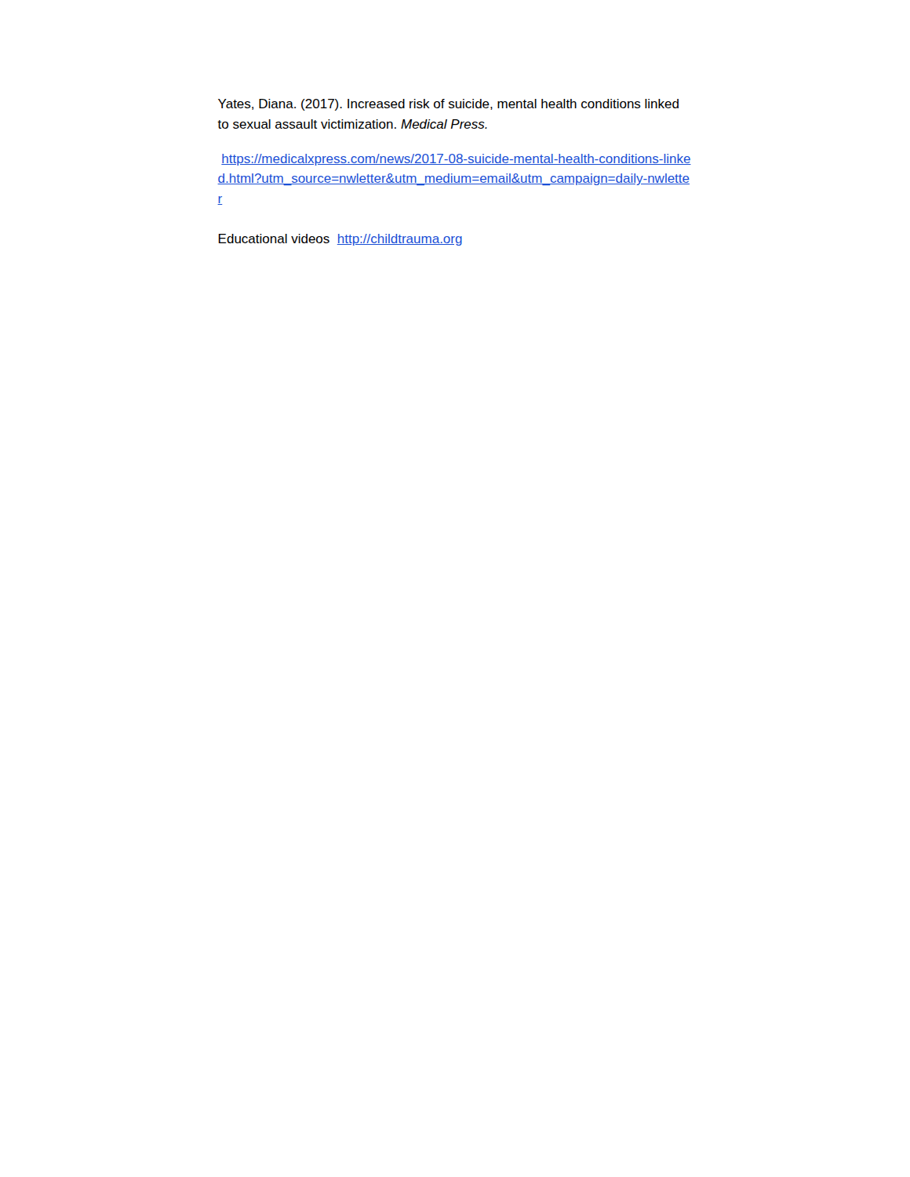Yates, Diana. (2017). Increased risk of suicide, mental health conditions linked to sexual assault victimization. Medical Press.
https://medicalxpress.com/news/2017-08-suicide-mental-health-conditions-linked.html?utm_source=nwletter&utm_medium=email&utm_campaign=daily-nwletter
Educational videos http://childtrauma.org